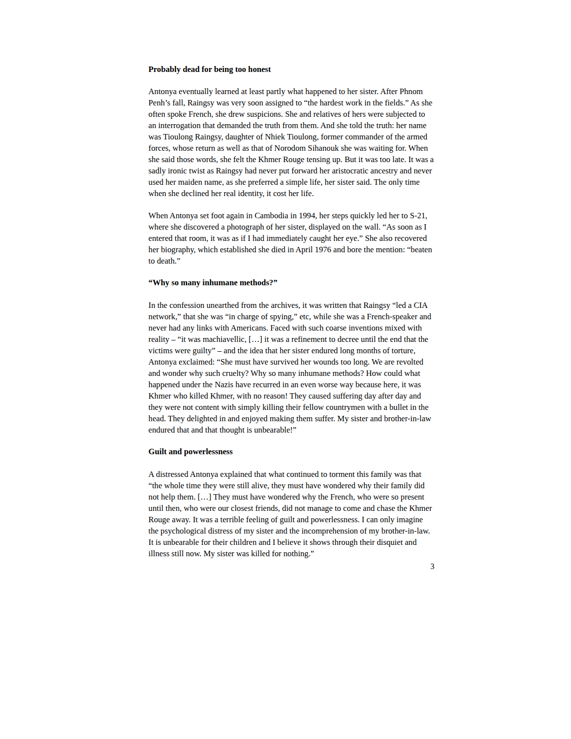Probably dead for being too honest
Antonya eventually learned at least partly what happened to her sister. After Phnom Penh’s fall, Raingsy was very soon assigned to “the hardest work in the fields.” As she often spoke French, she drew suspicions. She and relatives of hers were subjected to an interrogation that demanded the truth from them. And she told the truth: her name was Tioulong Raingsy, daughter of Nhiek Tioulong, former commander of the armed forces, whose return as well as that of Norodom Sihanouk she was waiting for. When she said those words, she felt the Khmer Rouge tensing up. But it was too late. It was a sadly ironic twist as Raingsy had never put forward her aristocratic ancestry and never used her maiden name, as she preferred a simple life, her sister said. The only time when she declined her real identity, it cost her life.
When Antonya set foot again in Cambodia in 1994, her steps quickly led her to S-21, where she discovered a photograph of her sister, displayed on the wall. “As soon as I entered that room, it was as if I had immediately caught her eye.” She also recovered her biography, which established she died in April 1976 and bore the mention: “beaten to death.”
“Why so many inhumane methods?”
In the confession unearthed from the archives, it was written that Raingsy “led a CIA network,” that she was “in charge of spying,” etc, while she was a French-speaker and never had any links with Americans. Faced with such coarse inventions mixed with reality – “it was machiavellic, […] it was a refinement to decree until the end that the victims were guilty” – and the idea that her sister endured long months of torture, Antonya exclaimed: “She must have survived her wounds too long. We are revolted and wonder why such cruelty? Why so many inhumane methods? How could what happened under the Nazis have recurred in an even worse way because here, it was Khmer who killed Khmer, with no reason! They caused suffering day after day and they were not content with simply killing their fellow countrymen with a bullet in the head. They delighted in and enjoyed making them suffer. My sister and brother-in-law endured that and that thought is unbearable!”
Guilt and powerlessness
A distressed Antonya explained that what continued to torment this family was that “the whole time they were still alive, they must have wondered why their family did not help them. […] They must have wondered why the French, who were so present until then, who were our closest friends, did not manage to come and chase the Khmer Rouge away. It was a terrible feeling of guilt and powerlessness. I can only imagine the psychological distress of my sister and the incomprehension of my brother-in-law. It is unbearable for their children and I believe it shows through their disquiet and illness still now. My sister was killed for nothing.”
3